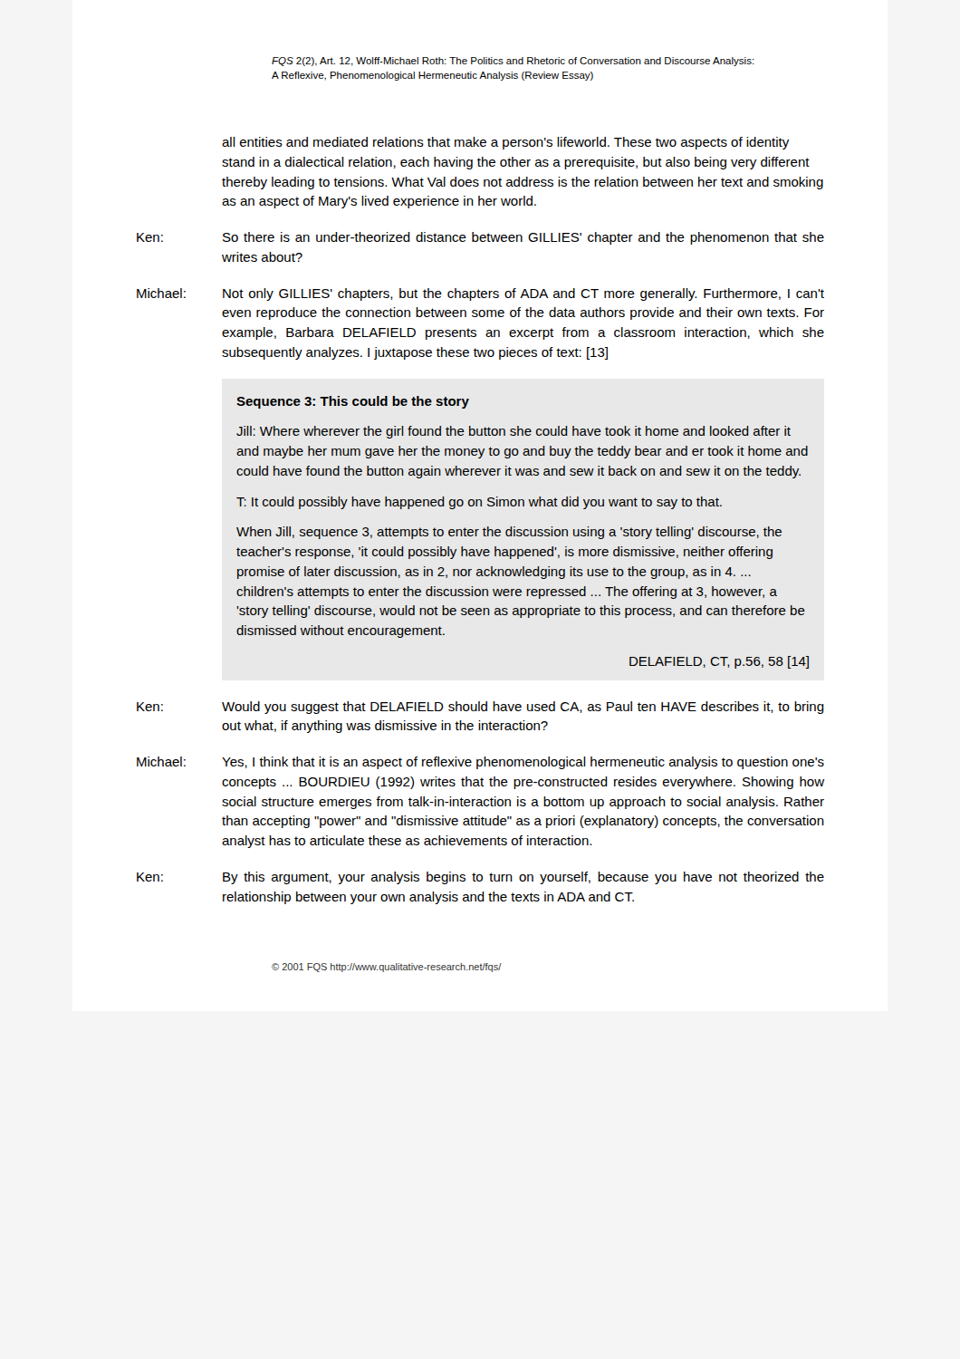FQS 2(2), Art. 12, Wolff-Michael Roth: The Politics and Rhetoric of Conversation and Discourse Analysis:
A Reflexive, Phenomenological Hermeneutic Analysis (Review Essay)
all entities and mediated relations that make a person's lifeworld. These two aspects of identity stand in a dialectical relation, each having the other as a prerequisite, but also being very different thereby leading to tensions. What Val does not address is the relation between her text and smoking as an aspect of Mary's lived experience in her world.
Ken:
So there is an under-theorized distance between GILLIES' chapter and the phenomenon that she writes about?
Michael:
Not only GILLIES' chapters, but the chapters of ADA and CT more generally. Furthermore, I can't even reproduce the connection between some of the data authors provide and their own texts. For example, Barbara DELAFIELD presents an excerpt from a classroom interaction, which she subsequently analyzes. I juxtapose these two pieces of text: [13]
Sequence 3: This could be the story
Jill: Where wherever the girl found the button she could have took it home and looked after it and maybe her mum gave her the money to go and buy the teddy bear and er took it home and could have found the button again wherever it was and sew it back on and sew it on the teddy.
T: It could possibly have happened go on Simon what did you want to say to that.
When Jill, sequence 3, attempts to enter the discussion using a 'story telling' discourse, the teacher's response, 'it could possibly have happened', is more dismissive, neither offering promise of later discussion, as in 2, nor acknowledging its use to the group, as in 4. ... children's attempts to enter the discussion were repressed ... The offering at 3, however, a 'story telling' discourse, would not be seen as appropriate to this process, and can therefore be dismissed without encouragement.
DELAFIELD, CT, p.56, 58 [14]
Ken:
Would you suggest that DELAFIELD should have used CA, as Paul ten HAVE describes it, to bring out what, if anything was dismissive in the interaction?
Michael:
Yes, I think that it is an aspect of reflexive phenomenological hermeneutic analysis to question one's concepts ... BOURDIEU (1992) writes that the pre-constructed resides everywhere. Showing how social structure emerges from talk-in-interaction is a bottom up approach to social analysis. Rather than accepting "power" and "dismissive attitude" as a priori (explanatory) concepts, the conversation analyst has to articulate these as achievements of interaction.
Ken:
By this argument, your analysis begins to turn on yourself, because you have not theorized the relationship between your own analysis and the texts in ADA and CT.
© 2001 FQS http://www.qualitative-research.net/fqs/